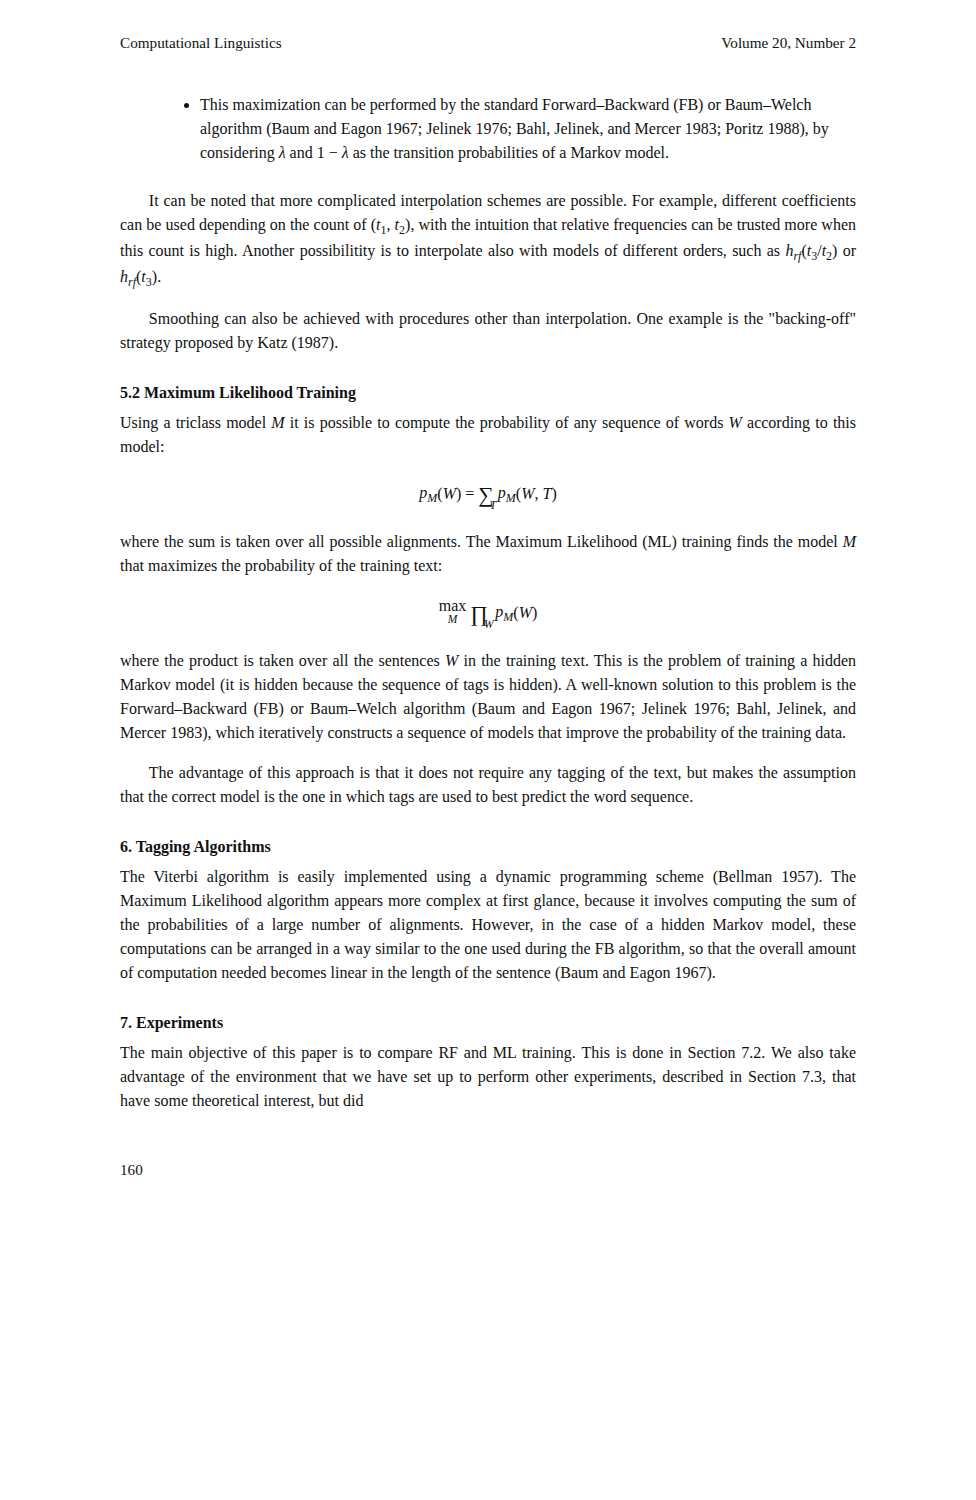Computational Linguistics Volume 20, Number 2
This maximization can be performed by the standard Forward–Backward (FB) or Baum–Welch algorithm (Baum and Eagon 1967; Jelinek 1976; Bahl, Jelinek, and Mercer 1983; Poritz 1988), by considering λ and 1 − λ as the transition probabilities of a Markov model.
It can be noted that more complicated interpolation schemes are possible. For example, different coefficients can be used depending on the count of (t1, t2), with the intuition that relative frequencies can be trusted more when this count is high. Another possibilitity is to interpolate also with models of different orders, such as hrf(t3/t2) or hrf(t3).
Smoothing can also be achieved with procedures other than interpolation. One example is the "backing-off" strategy proposed by Katz (1987).
5.2 Maximum Likelihood Training
Using a triclass model M it is possible to compute the probability of any sequence of words W according to this model:
pM(W) = ∑TpM(W, T)
where the sum is taken over all possible alignments. The Maximum Likelihood (ML) training finds the model M that maximizes the probability of the training text:
max M ∏WpM(W)
where the product is taken over all the sentences W in the training text. This is the problem of training a hidden Markov model (it is hidden because the sequence of tags is hidden). A well-known solution to this problem is the Forward–Backward (FB) or Baum–Welch algorithm (Baum and Eagon 1967; Jelinek 1976; Bahl, Jelinek, and Mercer 1983), which iteratively constructs a sequence of models that improve the probability of the training data.
The advantage of this approach is that it does not require any tagging of the text, but makes the assumption that the correct model is the one in which tags are used to best predict the word sequence.
6. Tagging Algorithms
The Viterbi algorithm is easily implemented using a dynamic programming scheme (Bellman 1957). The Maximum Likelihood algorithm appears more complex at first glance, because it involves computing the sum of the probabilities of a large number of alignments. However, in the case of a hidden Markov model, these computations can be arranged in a way similar to the one used during the FB algorithm, so that the overall amount of computation needed becomes linear in the length of the sentence (Baum and Eagon 1967).
7. Experiments
The main objective of this paper is to compare RF and ML training. This is done in Section 7.2. We also take advantage of the environment that we have set up to perform other experiments, described in Section 7.3, that have some theoretical interest, but did
160